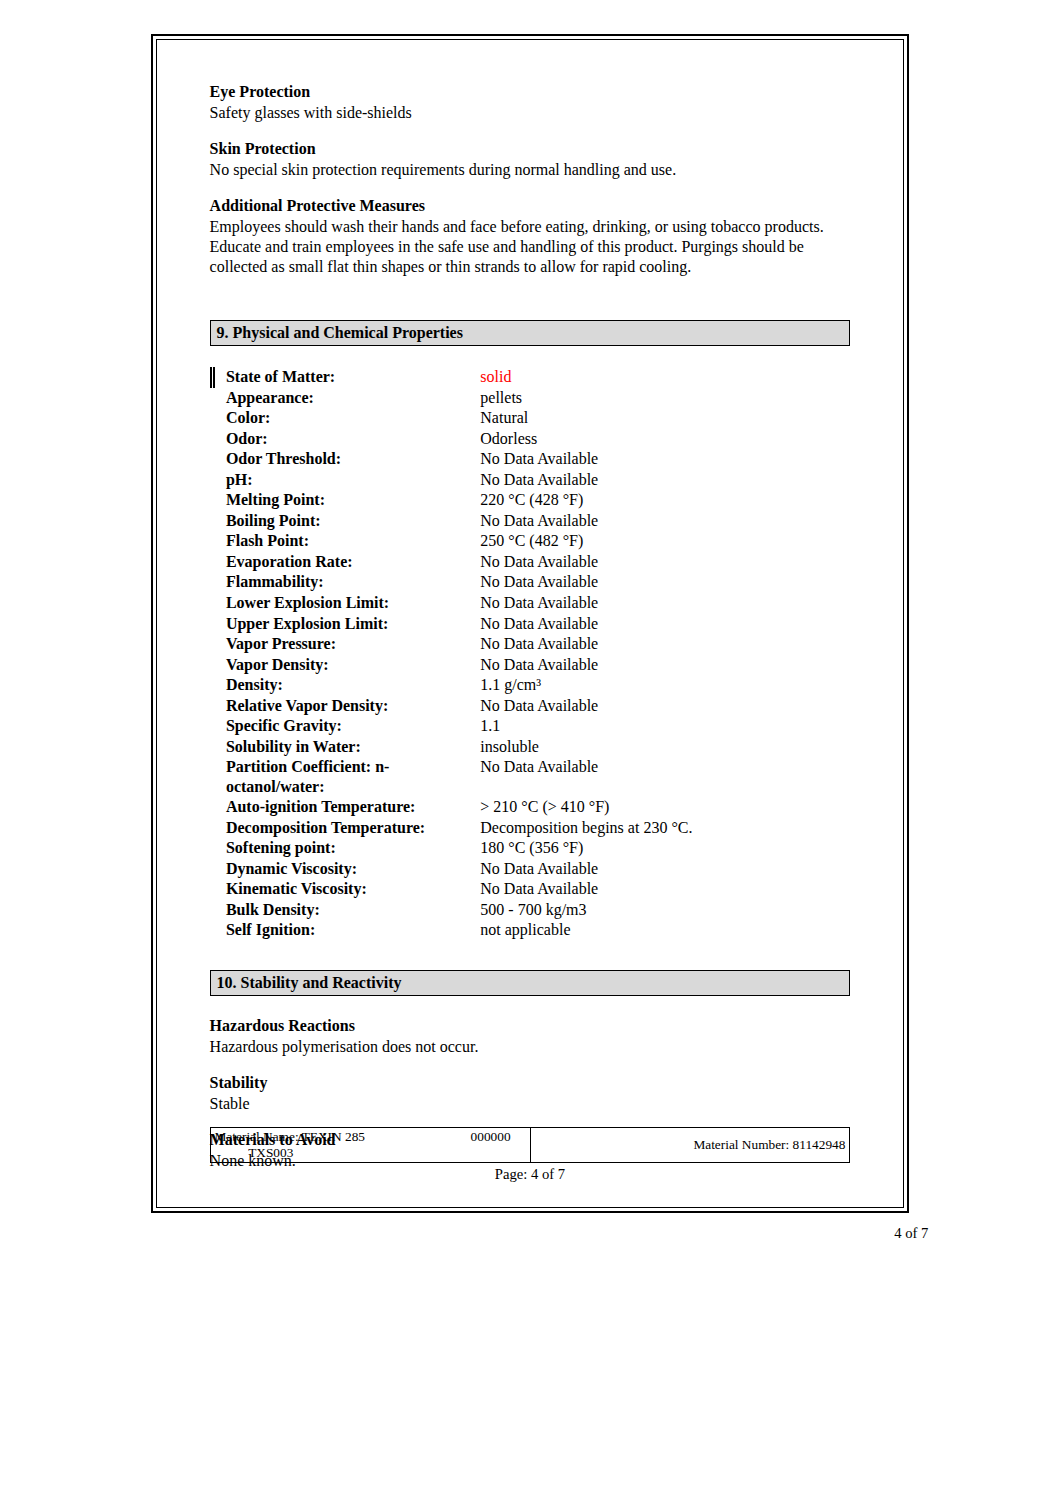Eye Protection
Safety glasses with side-shields
Skin Protection
No special skin protection requirements during normal handling and use.
Additional Protective Measures
Employees should wash their hands and face before eating, drinking, or using tobacco products. Educate and train employees in the safe use and handling of this product. Purgings should be collected as small flat thin shapes or thin strands to allow for rapid cooling.
9. Physical and Chemical Properties
| State of Matter: | solid |
| Appearance: | pellets |
| Color: | Natural |
| Odor: | Odorless |
| Odor Threshold: | No Data Available |
| pH: | No Data Available |
| Melting Point: | 220 °C (428 °F) |
| Boiling Point: | No Data Available |
| Flash Point: | 250 °C (482 °F) |
| Evaporation Rate: | No Data Available |
| Flammability: | No Data Available |
| Lower Explosion Limit: | No Data Available |
| Upper Explosion Limit: | No Data Available |
| Vapor Pressure: | No Data Available |
| Vapor Density: | No Data Available |
| Density: | 1.1 g/cm³ |
| Relative Vapor Density: | No Data Available |
| Specific Gravity: | 1.1 |
| Solubility in Water: | insoluble |
| Partition Coefficient: n-octanol/water: | No Data Available |
| Auto-ignition Temperature: | > 210 °C (> 410 °F) |
| Decomposition Temperature: | Decomposition begins at 230 °C. |
| Softening point: | 180 °C (356 °F) |
| Dynamic Viscosity: | No Data Available |
| Kinematic Viscosity: | No Data Available |
| Bulk Density: | 500 - 700 kg/m3 |
| Self Ignition: | not applicable |
10. Stability and Reactivity
Hazardous Reactions
Hazardous polymerisation does not occur.
Stability
Stable
Materials to Avoid
None known.
| Material Name: TEXIN 285 000000 TXS003 | Material Number: 81142948 |
Page: 4 of 7
4 of 7